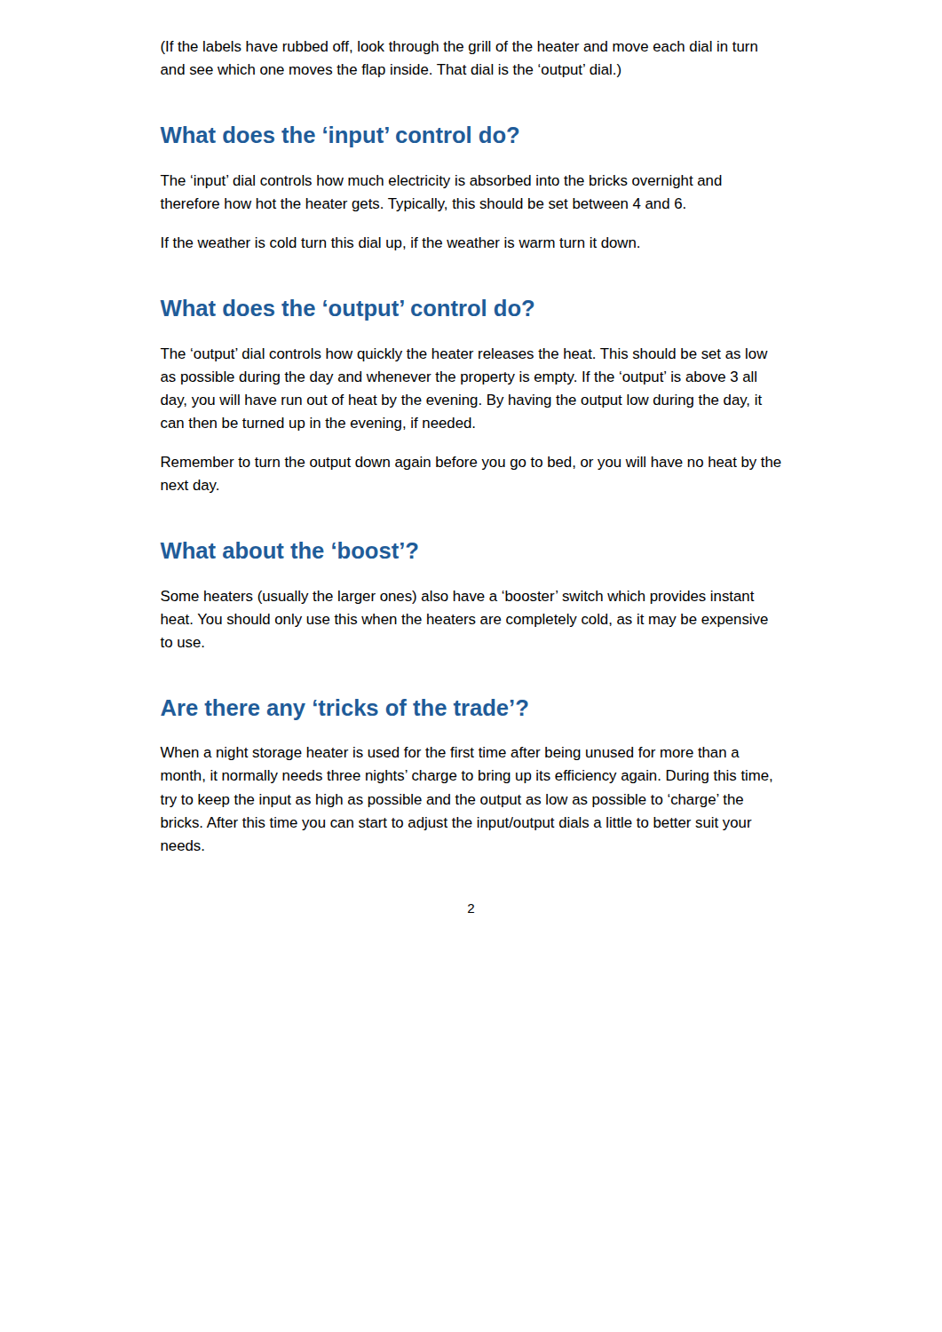(If the labels have rubbed off, look through the grill of the heater and move each dial in turn and see which one moves the flap inside. That dial is the ‘output’ dial.)
What does the ‘input’ control do?
The ‘input’ dial controls how much electricity is absorbed into the bricks overnight and therefore how hot the heater gets. Typically, this should be set between 4 and 6.
If the weather is cold turn this dial up, if the weather is warm turn it down.
What does the ‘output’ control do?
The ‘output’ dial controls how quickly the heater releases the heat. This should be set as low as possible during the day and whenever the property is empty. If the ‘output’ is above 3 all day, you will have run out of heat by the evening. By having the output low during the day, it can then be turned up in the evening, if needed.
Remember to turn the output down again before you go to bed, or you will have no heat by the next day.
What about the ‘boost’?
Some heaters (usually the larger ones) also have a ‘booster’ switch which provides instant heat. You should only use this when the heaters are completely cold, as it may be expensive to use.
Are there any ‘tricks of the trade’?
When a night storage heater is used for the first time after being unused for more than a month, it normally needs three nights’ charge to bring up its efficiency again. During this time, try to keep the input as high as possible and the output as low as possible to ‘charge’ the bricks. After this time you can start to adjust the input/output dials a little to better suit your needs.
2